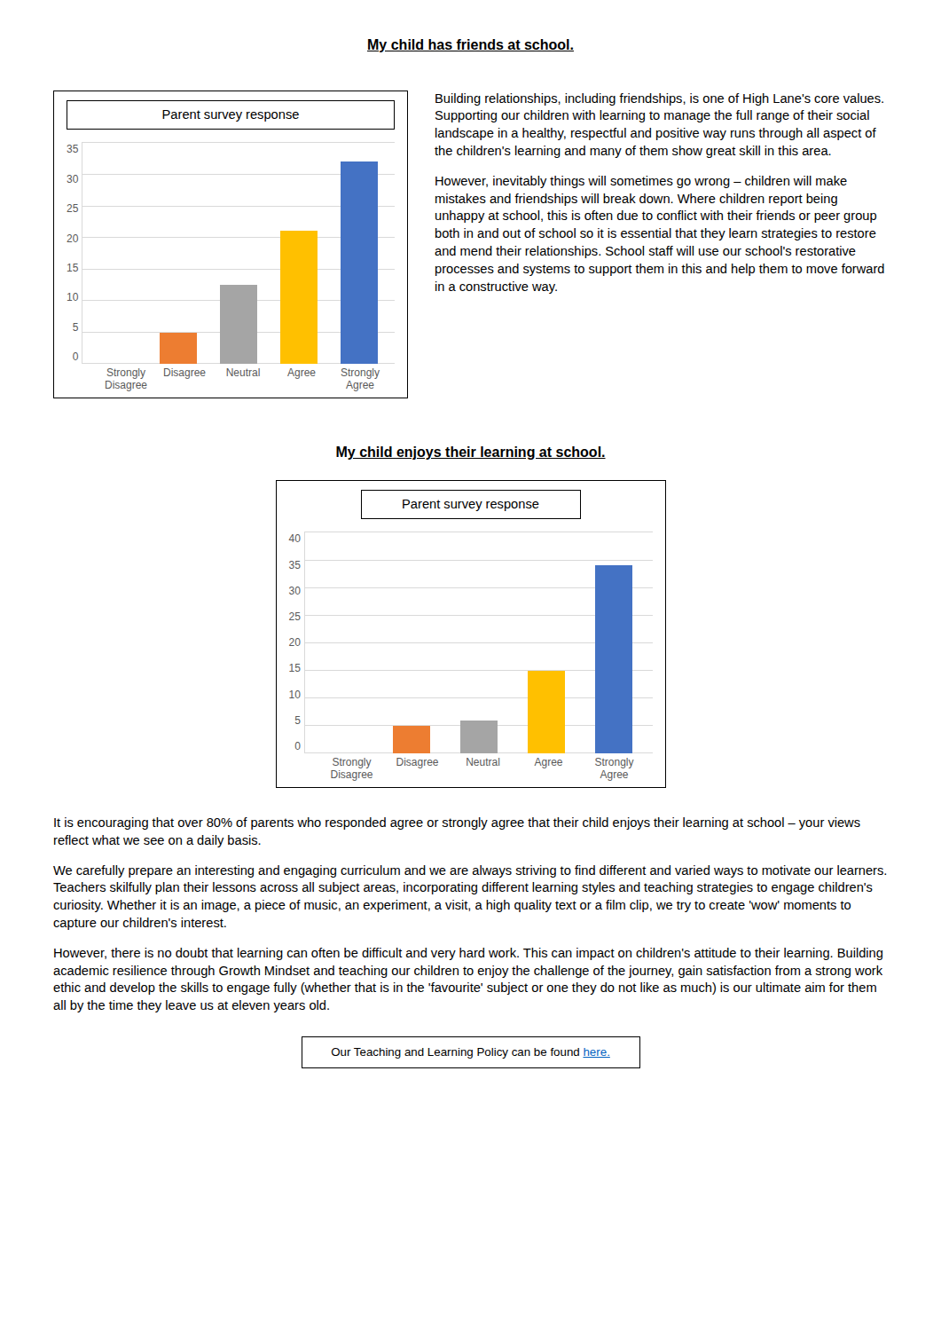My child has friends at school.
Parent survey response
35 30 25 20 15 10 5 0
Strongly
Disagree Disagree Neutral Agree Strongly
Agree
Building relationships, including friendships, is one of High Lane's core values. Supporting our children with learning to manage the full range of their social landscape in a healthy, respectful and positive way runs through all aspect of the children's learning and many of them show great skill in this area.
However, inevitably things will sometimes go wrong – children will make mistakes and friendships will break down. Where children report being unhappy at school, this is often due to conflict with their friends or peer group both in and out of school so it is essential that they learn strategies to restore and mend their relationships. School staff will use our school's restorative processes and systems to support them in this and help them to move forward in a constructive way.
My child enjoys their learning at school.
Parent survey response
40 35 30 25 20 15 10 5 0
Strongly
Disagree Disagree Neutral Agree Strongly
Agree
It is encouraging that over 80% of parents who responded agree or strongly agree that their child enjoys their learning at school – your views reflect what we see on a daily basis.
We carefully prepare an interesting and engaging curriculum and we are always striving to find different and varied ways to motivate our learners. Teachers skilfully plan their lessons across all subject areas, incorporating different learning styles and teaching strategies to engage children's curiosity. Whether it is an image, a piece of music, an experiment, a visit, a high quality text or a film clip, we try to create 'wow' moments to capture our children's interest.
However, there is no doubt that learning can often be difficult and very hard work. This can impact on children's attitude to their learning. Building academic resilience through Growth Mindset and teaching our children to enjoy the challenge of the journey, gain satisfaction from a strong work ethic and develop the skills to engage fully (whether that is in the 'favourite' subject or one they do not like as much) is our ultimate aim for them all by the time they leave us at eleven years old.
Our Teaching and Learning Policy can be found here.